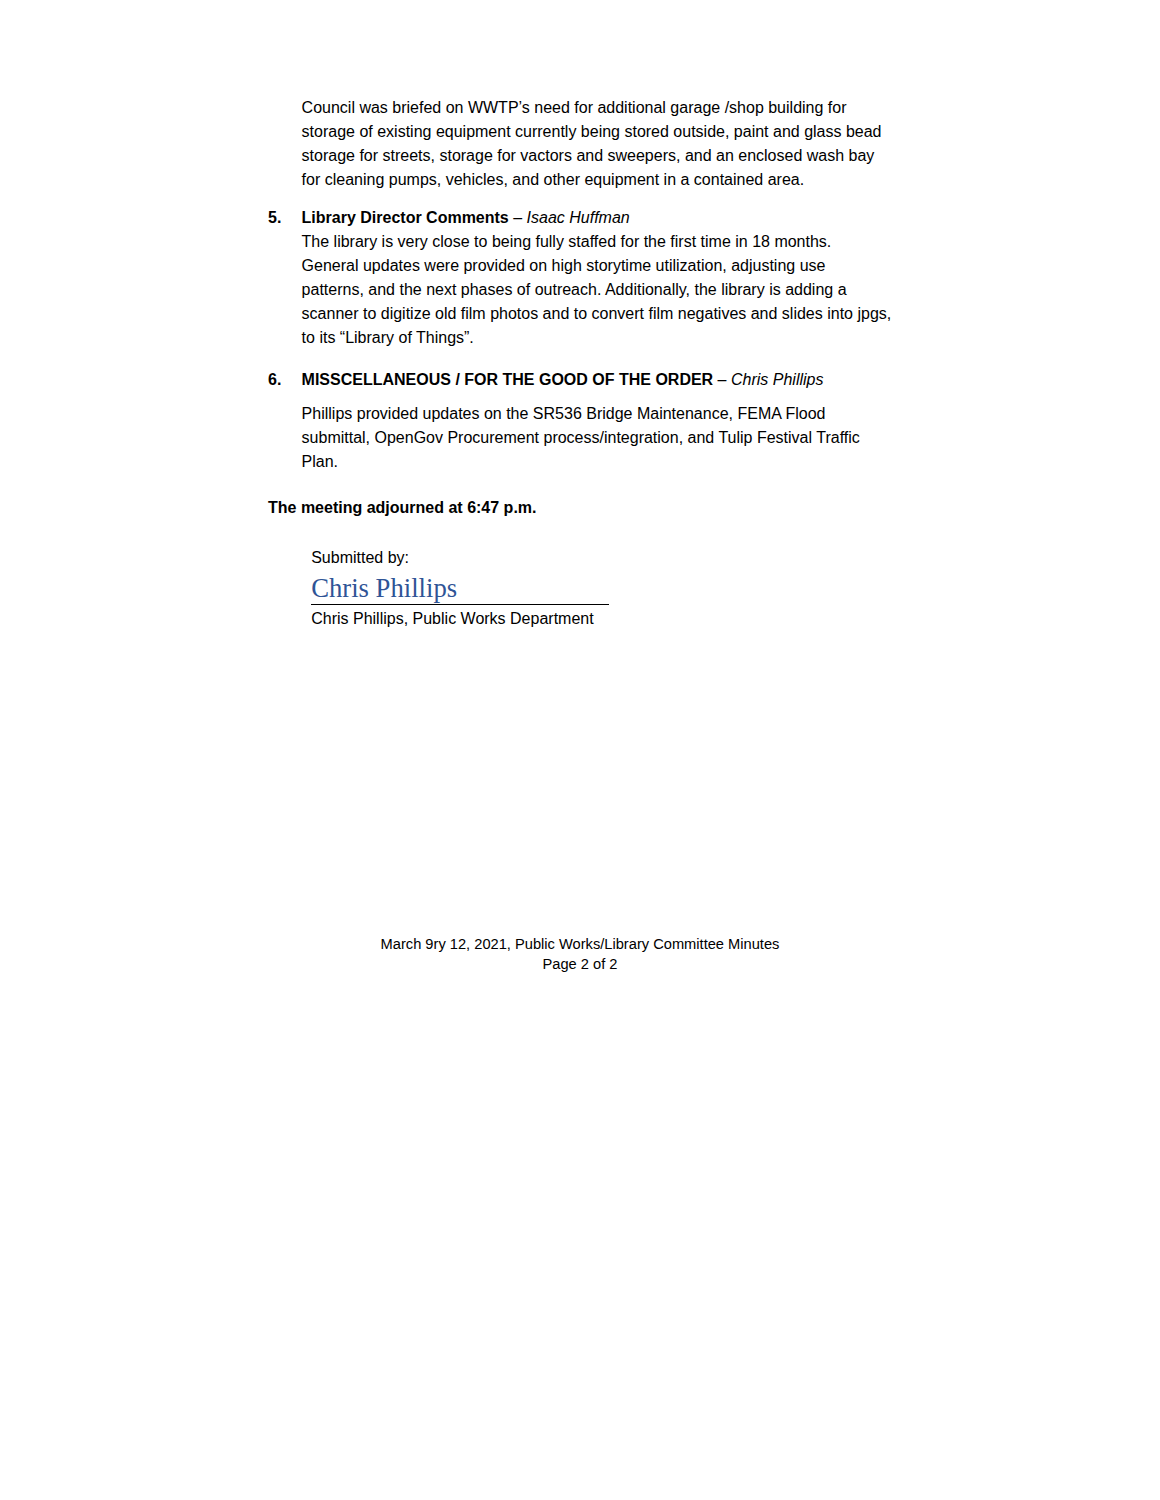Council was briefed on WWTP’s need for additional garage /shop building for storage of existing equipment currently being stored outside, paint and glass bead storage for streets, storage for vactors and sweepers, and an enclosed wash bay for cleaning pumps, vehicles, and other equipment in a contained area.
5. Library Director Comments – Isaac Huffman
The library is very close to being fully staffed for the first time in 18 months. General updates were provided on high storytime utilization, adjusting use patterns, and the next phases of outreach. Additionally, the library is adding a scanner to digitize old film photos and to convert film negatives and slides into jpgs, to its “Library of Things”.
6. MISSCELLANEOUS / FOR THE GOOD OF THE ORDER – Chris Phillips
Phillips provided updates on the SR536 Bridge Maintenance, FEMA Flood submittal, OpenGov Procurement process/integration, and Tulip Festival Traffic Plan.
The meeting adjourned at 6:47 p.m.
Submitted by:
Chris Phillips
Chris Phillips, Public Works Department
March 9ry 12, 2021, Public Works/Library Committee Minutes
Page 2 of 2